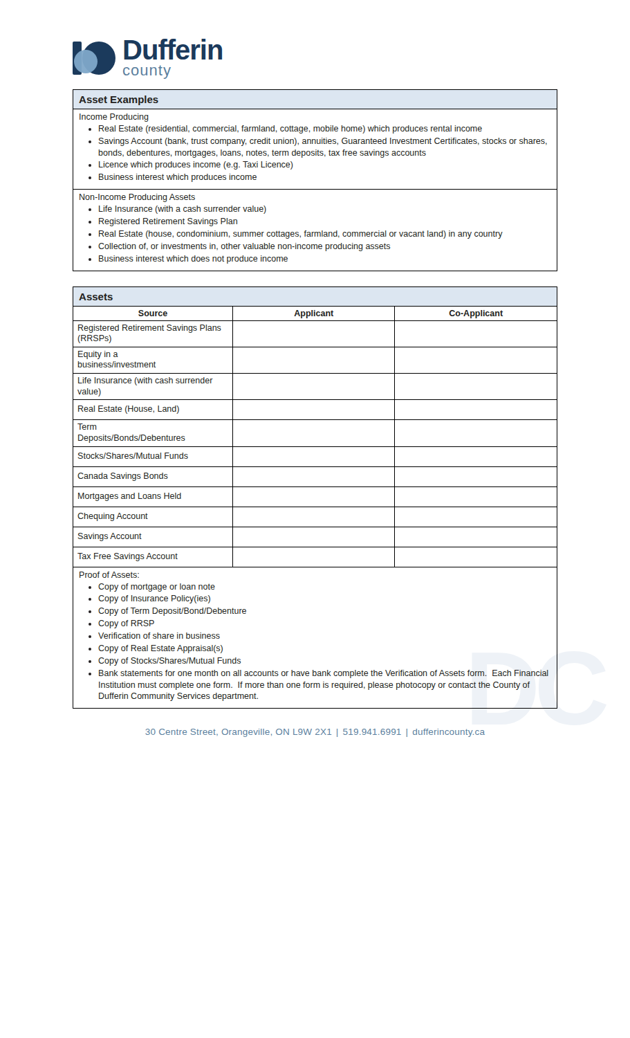DC
Dufferin
county
| Asset Examples |
| --- |
| Income Producing Real Estate (residential, commercial, farmland, cottage, mobile home) which produces rental income Savings Account (bank, trust company, credit union), annuities, Guaranteed Investment Certificates, stocks or shares, bonds, debentures, mortgages, loans, notes, term deposits, tax free savings accounts Licence which produces income (e.g. Taxi Licence) Business interest which produces income |
| Non-Income Producing Assets Life Insurance (with a cash surrender value) Registered Retirement Savings Plan Real Estate (house, condominium, summer cottages, farmland, commercial or vacant land) in any country Collection of, or investments in, other valuable non-income producing assets Business interest which does not produce income |
| Assets |
| --- |
| Source | Applicant | Co-Applicant |
| Registered Retirement Savings Plans (RRSPs) | | |
| Equity in a business/investment | | |
| Life Insurance (with cash surrender value) | | |
| Real Estate (House, Land) | | |
| Term Deposits/Bonds/Debentures | | |
| Stocks/Shares/Mutual Funds | | |
| Canada Savings Bonds | | |
| Mortgages and Loans Held | | |
| Chequing Account | | |
| Savings Account | | |
| Tax Free Savings Account | | |
| Proof of Assets: Copy of mortgage or loan note Copy of Insurance Policy(ies) Copy of Term Deposit/Bond/Debenture Copy of RRSP Verification of share in business Copy of Real Estate Appraisal(s) Copy of Stocks/Shares/Mutual Funds Bank statements for one month on all accounts or have bank complete the Verification of Assets form. Each Financial Institution must complete one form. If more than one form is required, please photocopy or contact the County of Dufferin Community Services department. |
30 Centre Street, Orangeville, ON L9W 2X1|519.941.6991|dufferincounty.ca